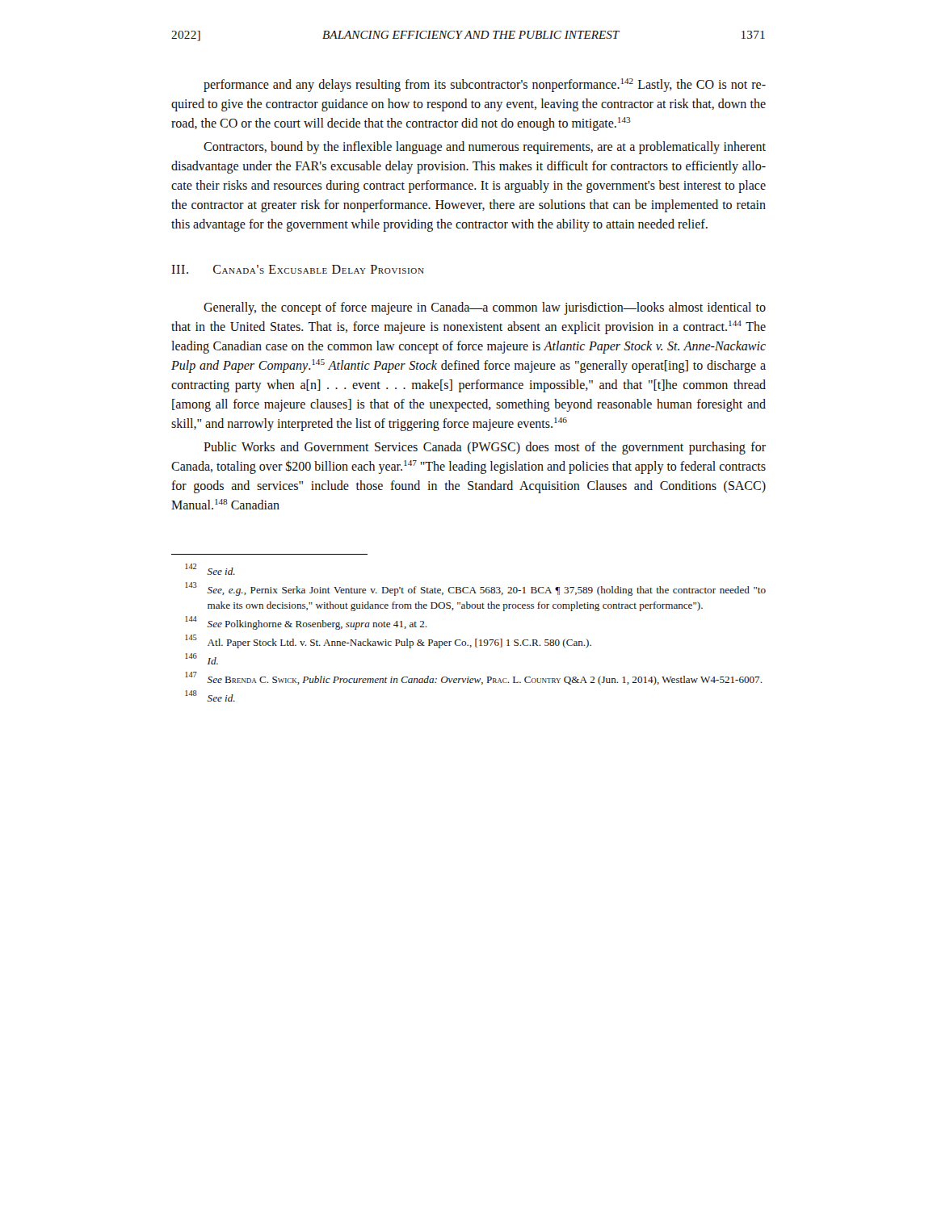2022] BALANCING EFFICIENCY AND THE PUBLIC INTEREST 1371
performance and any delays resulting from its subcontractor's nonperformance.142 Lastly, the CO is not required to give the contractor guidance on how to respond to any event, leaving the contractor at risk that, down the road, the CO or the court will decide that the contractor did not do enough to mitigate.143
Contractors, bound by the inflexible language and numerous requirements, are at a problematically inherent disadvantage under the FAR's excusable delay provision. This makes it difficult for contractors to efficiently allocate their risks and resources during contract performance. It is arguably in the government's best interest to place the contractor at greater risk for nonperformance. However, there are solutions that can be implemented to retain this advantage for the government while providing the contractor with the ability to attain needed relief.
III. Canada's Excusable Delay Provision
Generally, the concept of force majeure in Canada—a common law jurisdiction—looks almost identical to that in the United States. That is, force majeure is nonexistent absent an explicit provision in a contract.144 The leading Canadian case on the common law concept of force majeure is Atlantic Paper Stock v. St. Anne-Nackawic Pulp and Paper Company.145 Atlantic Paper Stock defined force majeure as "generally operat[ing] to discharge a contracting party when a[n] . . . event . . . make[s] performance impossible," and that "[t]he common thread [among all force majeure clauses] is that of the unexpected, something beyond reasonable human foresight and skill," and narrowly interpreted the list of triggering force majeure events.146
Public Works and Government Services Canada (PWGSC) does most of the government purchasing for Canada, totaling over $200 billion each year.147 "The leading legislation and policies that apply to federal contracts for goods and services" include those found in the Standard Acquisition Clauses and Conditions (SACC) Manual.148 Canadian
See id.
See, e.g., Pernix Serka Joint Venture v. Dep't of State, CBCA 5683, 20-1 BCA ¶ 37,589 (holding that the contractor needed "to make its own decisions," without guidance from the DOS, "about the process for completing contract performance").
See Polkinghorne & Rosenberg, supra note 41, at 2.
Atl. Paper Stock Ltd. v. St. Anne-Nackawic Pulp & Paper Co., [1976] 1 S.C.R. 580 (Can.).
Id.
See Brenda C. Swick, Public Procurement in Canada: Overview, Prac. L. Country Q&A 2 (Jun. 1, 2014), Westlaw W4-521-6007.
See id.